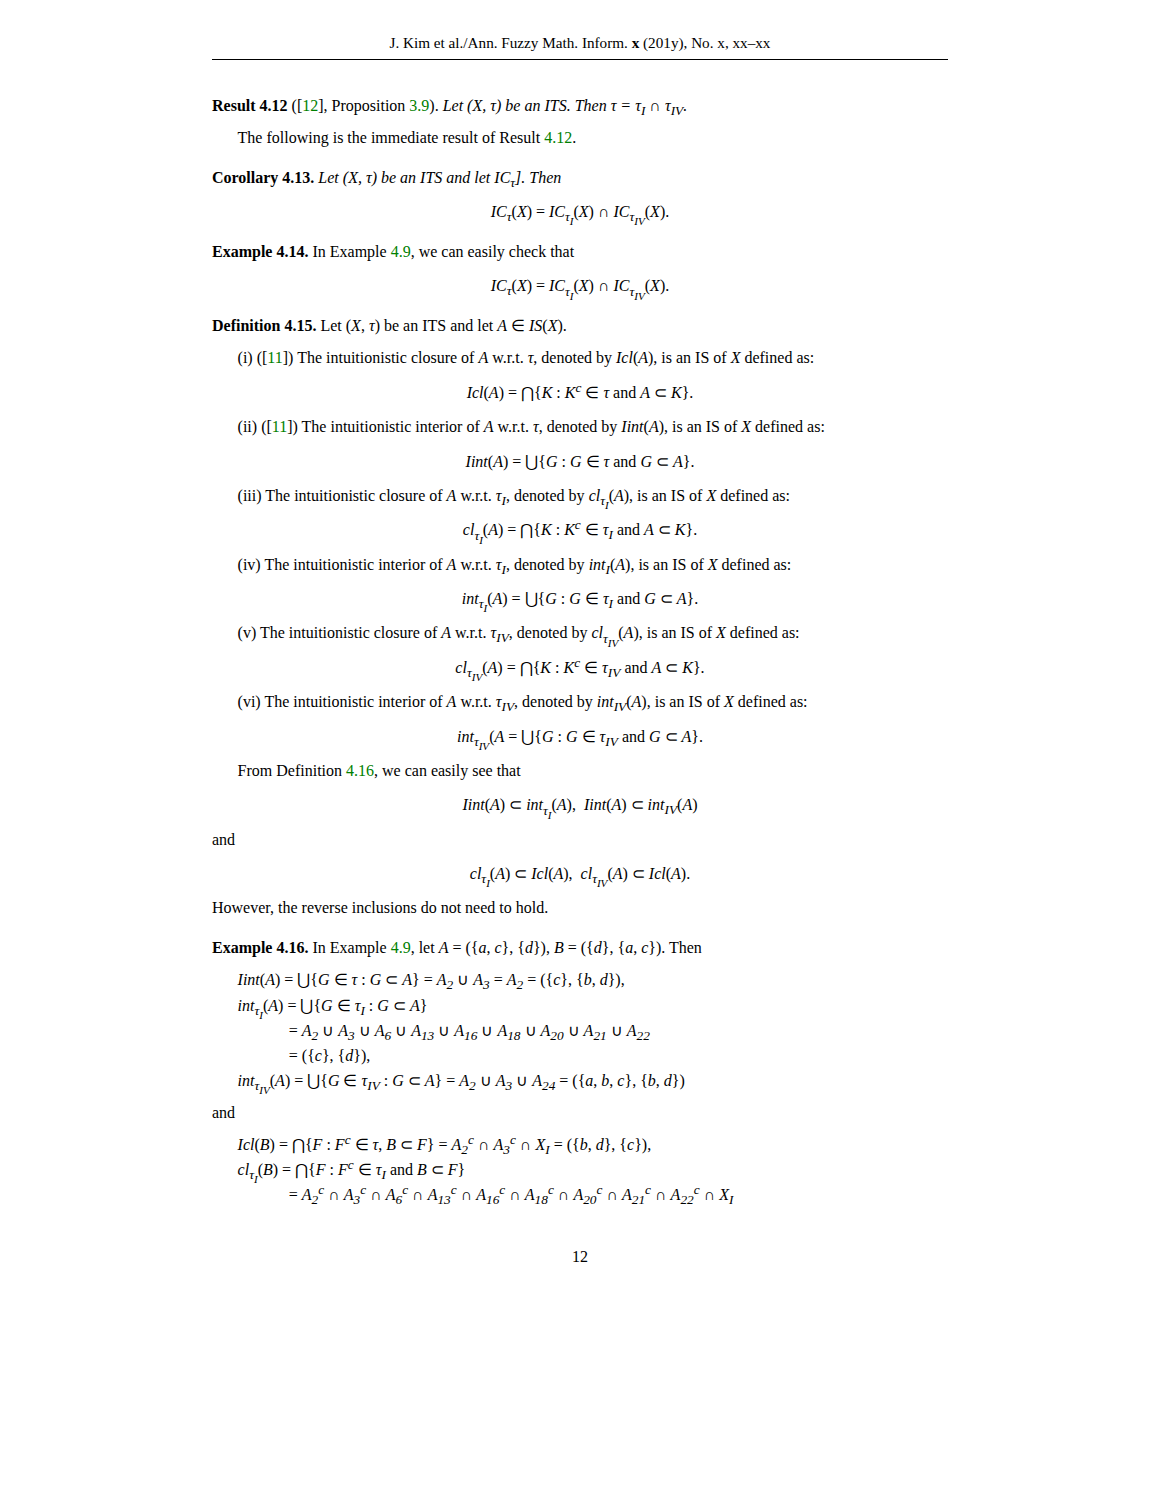J. Kim et al./Ann. Fuzzy Math. Inform. x (201y), No. x, xx–xx
Result 4.12 ([12], Proposition 3.9). Let (X, τ) be an ITS. Then τ = τI ∩ τIV.
The following is the immediate result of Result 4.12.
Corollary 4.13. Let (X, τ) be an ITS and let ICτ]. Then
ICτ(X) = ICτI(X) ∩ ICτIV(X).
Example 4.14. In Example 4.9, we can easily check that
ICτ(X) = ICτI(X) ∩ ICτIV(X).
Definition 4.15. Let (X, τ) be an ITS and let A ∈ IS(X).
(i) ([11]) The intuitionistic closure of A w.r.t. τ, denoted by Icl(A), is an IS of X defined as:
Icl(A) = ⋂{K : Kc ∈ τ and A ⊂ K}.
(ii) ([11]) The intuitionistic interior of A w.r.t. τ, denoted by Iint(A), is an IS of X defined as:
Iint(A) = ⋃{G : G ∈ τ and G ⊂ A}.
(iii) The intuitionistic closure of A w.r.t. τI, denoted by clτI(A), is an IS of X defined as:
clτI(A) = ⋂{K : Kc ∈ τI and A ⊂ K}.
(iv) The intuitionistic interior of A w.r.t. τI, denoted by intI(A), is an IS of X defined as:
intτI(A) = ⋃{G : G ∈ τI and G ⊂ A}.
(v) The intuitionistic closure of A w.r.t. τIV, denoted by clτIV(A), is an IS of X defined as:
clτIV(A) = ⋂{K : Kc ∈ τIV and A ⊂ K}.
(vi) The intuitionistic interior of A w.r.t. τIV, denoted by intIV(A), is an IS of X defined as:
intτIV(A = ⋃{G : G ∈ τIV and G ⊂ A}.
From Definition 4.16, we can easily see that
Iint(A) ⊂ intτI(A), Iint(A) ⊂ intIV(A)
and
clτI(A) ⊂ Icl(A), clτIV(A) ⊂ Icl(A).
However, the reverse inclusions do not need to hold.
Example 4.16. In Example 4.9, let A = ({a, c}, {d}), B = ({d}, {a, c}). Then
Iint(A) = ⋃{G ∈ τ : G ⊂ A} = A2 ∪ A3 = A2 = ({c}, {b, d}),
intτI(A) = ⋃{G ∈ τI : G ⊂ A}
= A2 ∪ A3 ∪ A6 ∪ A13 ∪ A16 ∪ A18 ∪ A20 ∪ A21 ∪ A22
= ({c}, {d}),
intτIV(A) = ⋃{G ∈ τIV : G ⊂ A} = A2 ∪ A3 ∪ A24 = ({a, b, c}, {b, d})
and
Icl(B) = ⋂{F : Fc ∈ τ, B ⊂ F} = A2c ∩ A3c ∩ XI = ({b, d}, {c}),
clτI(B) = ⋂{F : Fc ∈ τI and B ⊂ F}
= A2c ∩ A3c ∩ A6c ∩ A13c ∩ A16c ∩ A18c ∩ A20c ∩ A21c ∩ A22c ∩ XI
12